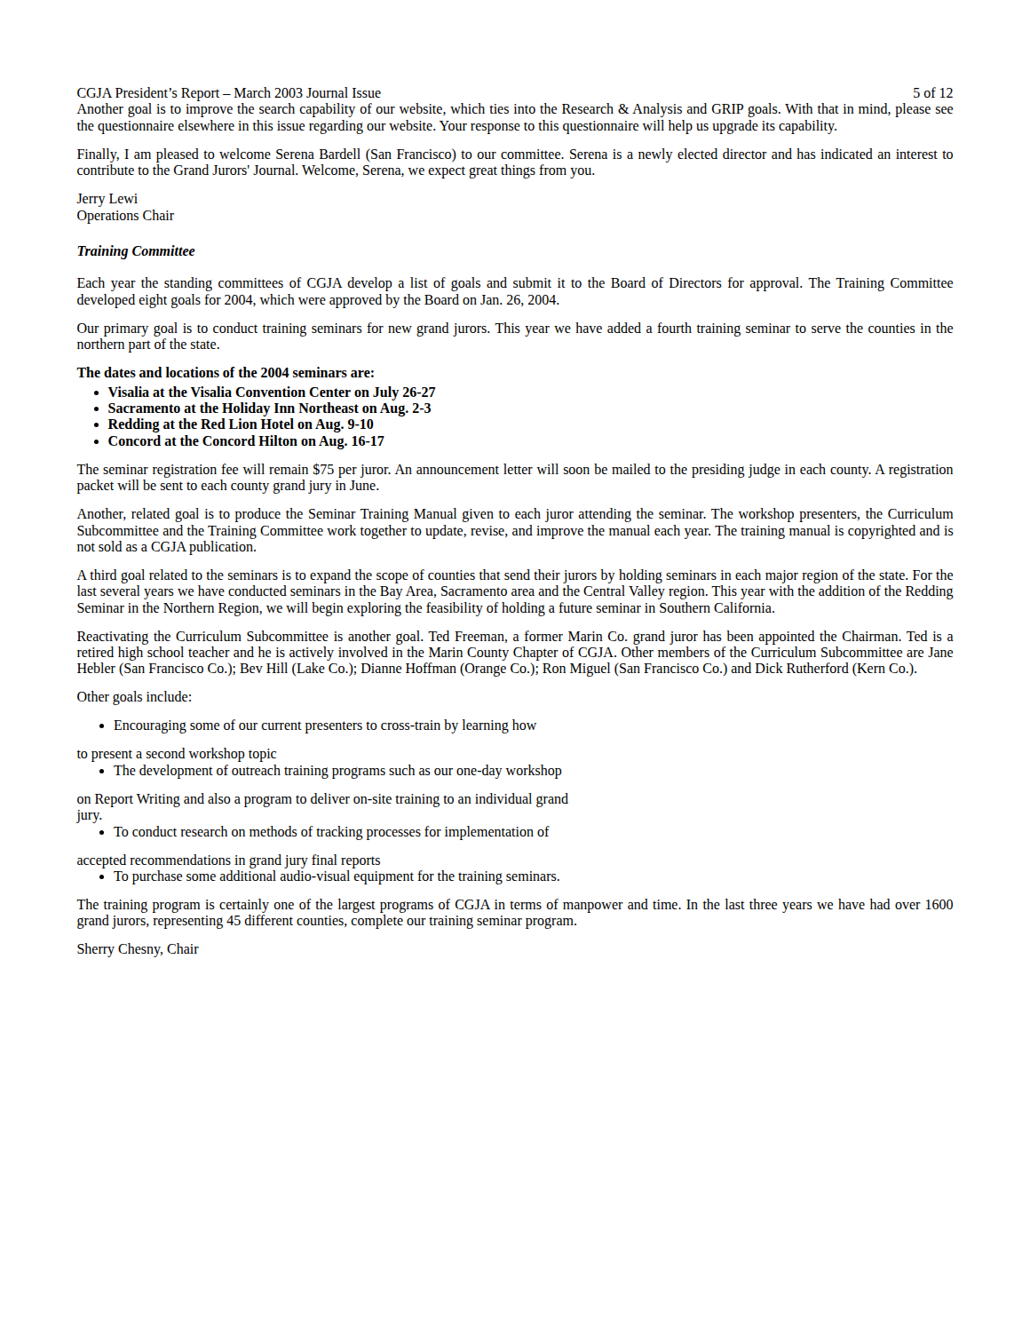CGJA President’s Report – March 2003 Journal Issue
5 of 12
Another goal is to improve the search capability of our website, which ties into the Research & Analysis and GRIP goals. With that in mind, please see the questionnaire elsewhere in this issue regarding our website. Your response to this questionnaire will help us upgrade its capability.
Finally, I am pleased to welcome Serena Bardell (San Francisco) to our committee. Serena is a newly elected director and has indicated an interest to contribute to the Grand Jurors' Journal. Welcome, Serena, we expect great things from you.
Jerry Lewi
Operations Chair
Training Committee
Each year the standing committees of CGJA develop a list of goals and submit it to the Board of Directors for approval. The Training Committee developed eight goals for 2004, which were approved by the Board on Jan. 26, 2004.
Our primary goal is to conduct training seminars for new grand jurors. This year we have added a fourth training seminar to serve the counties in the northern part of the state.
The dates and locations of the 2004 seminars are:
Visalia at the Visalia Convention Center on July 26-27
Sacramento at the Holiday Inn Northeast on Aug. 2-3
Redding at the Red Lion Hotel on Aug. 9-10
Concord at the Concord Hilton on Aug. 16-17
The seminar registration fee will remain $75 per juror. An announcement letter will soon be mailed to the presiding judge in each county. A registration packet will be sent to each county grand jury in June.
Another, related goal is to produce the Seminar Training Manual given to each juror attending the seminar. The workshop presenters, the Curriculum Subcommittee and the Training Committee work together to update, revise, and improve the manual each year. The training manual is copyrighted and is not sold as a CGJA publication.
A third goal related to the seminars is to expand the scope of counties that send their jurors by holding seminars in each major region of the state. For the last several years we have conducted seminars in the Bay Area, Sacramento area and the Central Valley region. This year with the addition of the Redding Seminar in the Northern Region, we will begin exploring the feasibility of holding a future seminar in Southern California.
Reactivating the Curriculum Subcommittee is another goal. Ted Freeman, a former Marin Co. grand juror has been appointed the Chairman. Ted is a retired high school teacher and he is actively involved in the Marin County Chapter of CGJA. Other members of the Curriculum Subcommittee are Jane Hebler (San Francisco Co.); Bev Hill (Lake Co.); Dianne Hoffman (Orange Co.); Ron Miguel (San Francisco Co.) and Dick Rutherford (Kern Co.).
Other goals include:
Encouraging some of our current presenters to cross-train by learning how
to present a second workshop topic
The development of outreach training programs such as our one-day workshop
on Report Writing and also a program to deliver on-site training to an individual grand
jury.
To conduct research on methods of tracking processes for implementation of
accepted recommendations in grand jury final reports
To purchase some additional audio-visual equipment for the training seminars.
The training program is certainly one of the largest programs of CGJA in terms of manpower and time. In the last three years we have had over 1600 grand jurors, representing 45 different counties, complete our training seminar program.
Sherry Chesny, Chair